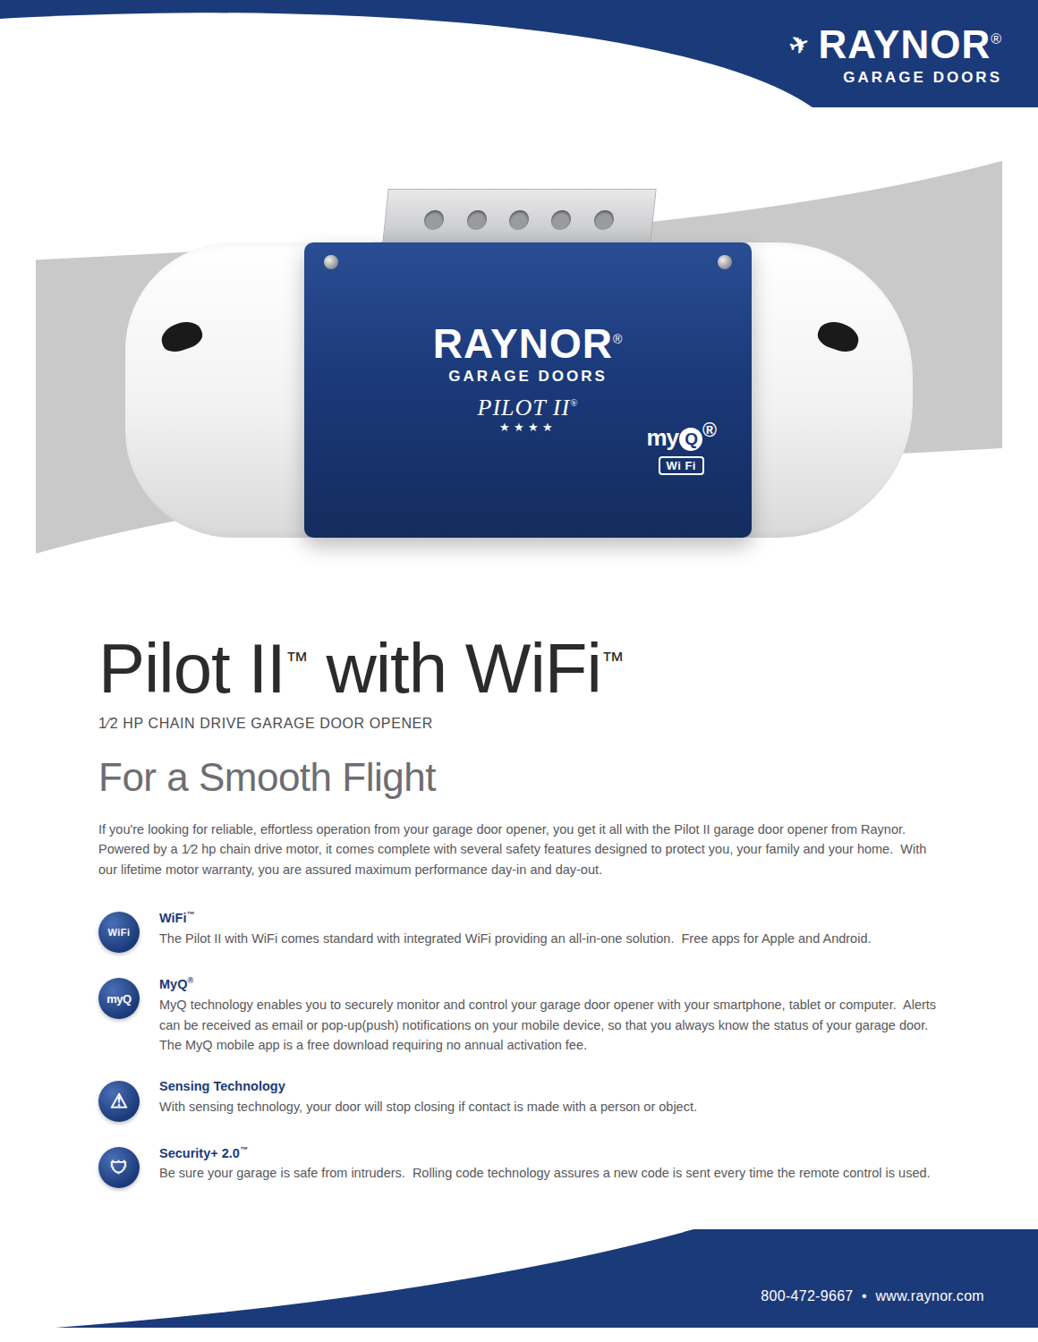✈RAYNOR®
GARAGE DOORS
RAYNOR®
GARAGE DOORS
PILOT II®
★★★★
myQ®
Wi Fi
Pilot II™ with WiFi™
1⁄2 HP Chain Drive Garage Door Opener
For a Smooth Flight
If you're looking for reliable, effortless operation from your garage door opener, you get it all with the Pilot II garage door opener from Raynor. Powered by a 1⁄2 hp chain drive motor, it comes complete with several safety features designed to protect you, your family and your home. With our lifetime motor warranty, you are assured maximum performance day-in and day-out.
WiFi
WiFi™
The Pilot II with WiFi comes standard with integrated WiFi providing an all-in-one solution. Free apps for Apple and Android.
myQ
MyQ®
MyQ technology enables you to securely monitor and control your garage door opener with your smartphone, tablet or computer. Alerts can be received as email or pop-up(push) notifications on your mobile device, so that you always know the status of your garage door. The MyQ mobile app is a free download requiring no annual activation fee.
⚠
Sensing Technology
With sensing technology, your door will stop closing if contact is made with a person or object.
🛡
Security+ 2.0™
Be sure your garage is safe from intruders. Rolling code technology assures a new code is sent every time the remote control is used.
Deluxe Series
★★★★
800-472-9667 • www.raynor.com